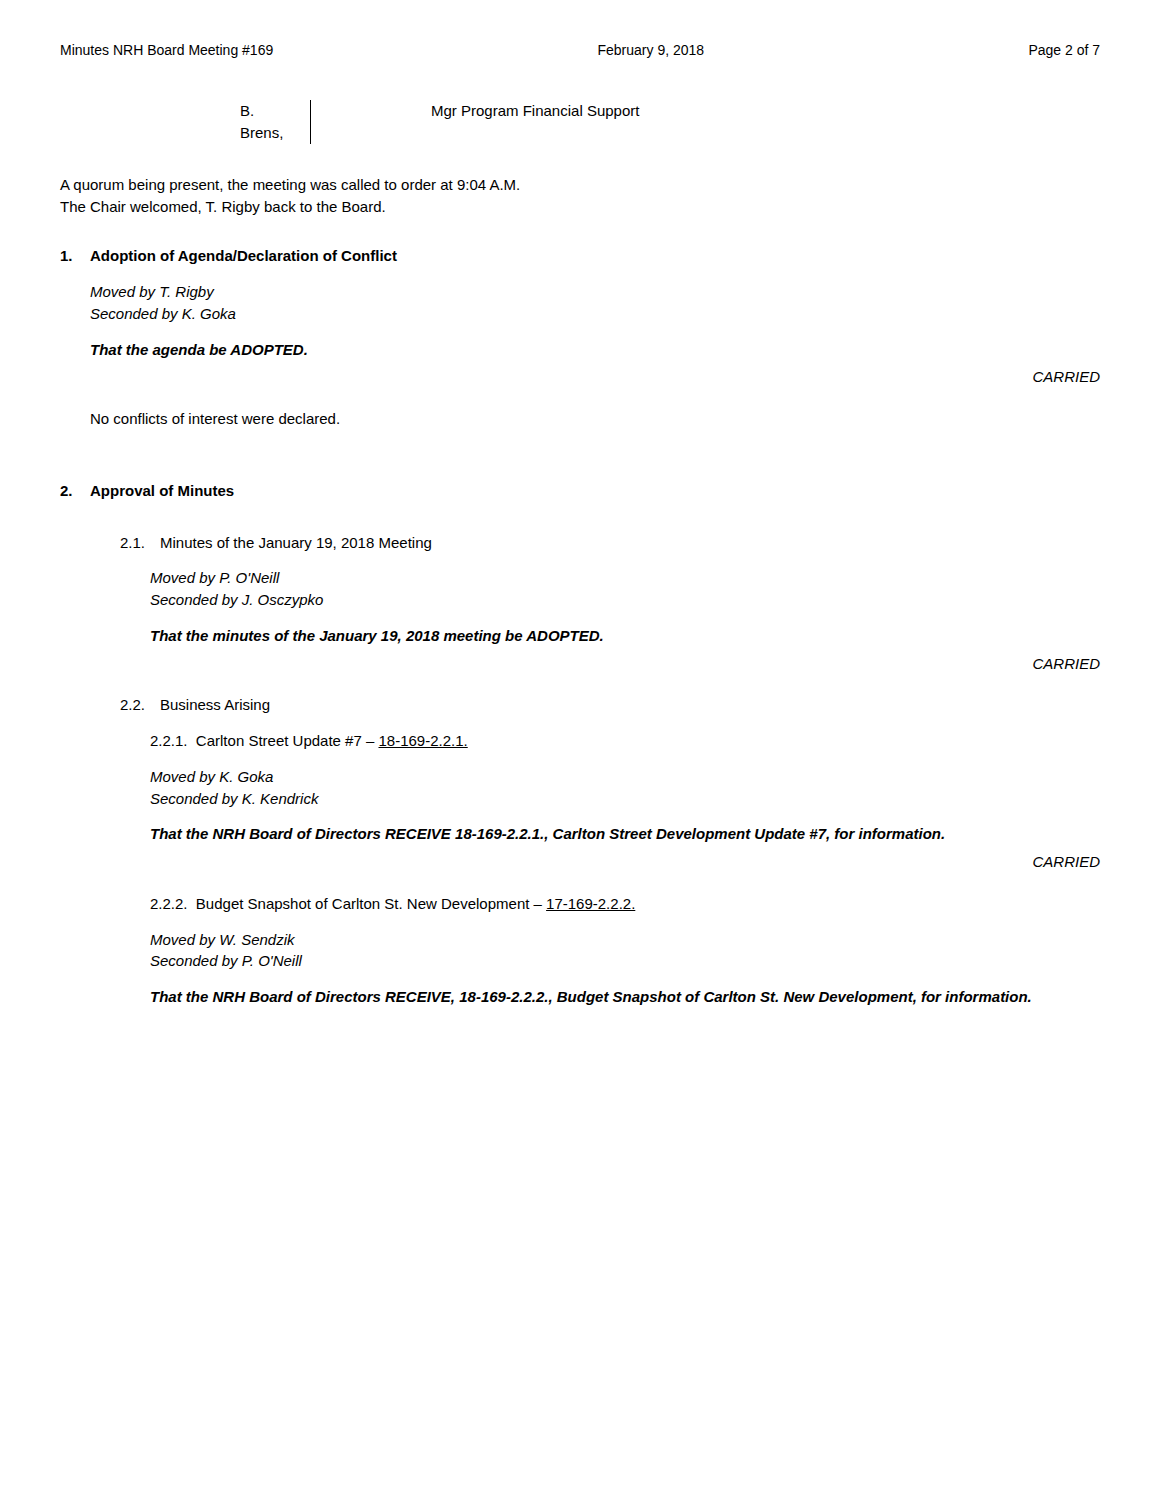Minutes NRH Board Meeting #169
February 9, 2018
Page 2 of 7
B. Brens,
Mgr Program Financial Support
A quorum being present, the meeting was called to order at 9:04 A.M.
The Chair welcomed, T. Rigby back to the Board.
1. Adoption of Agenda/Declaration of Conflict
Moved by T. Rigby
Seconded by K. Goka
That the agenda be ADOPTED.
CARRIED
No conflicts of interest were declared.
2. Approval of Minutes
2.1. Minutes of the January 19, 2018 Meeting
Moved by P. O'Neill
Seconded by J. Osczypko
That the minutes of the January 19, 2018 meeting be ADOPTED.
CARRIED
2.2. Business Arising
2.2.1. Carlton Street Update #7 – 18-169-2.2.1.
Moved by K. Goka
Seconded by K. Kendrick
That the NRH Board of Directors RECEIVE 18-169-2.2.1., Carlton Street Development Update #7, for information.
CARRIED
2.2.2. Budget Snapshot of Carlton St. New Development – 17-169-2.2.2.
Moved by W. Sendzik
Seconded by P. O'Neill
That the NRH Board of Directors RECEIVE, 18-169-2.2.2., Budget Snapshot of Carlton St. New Development, for information.